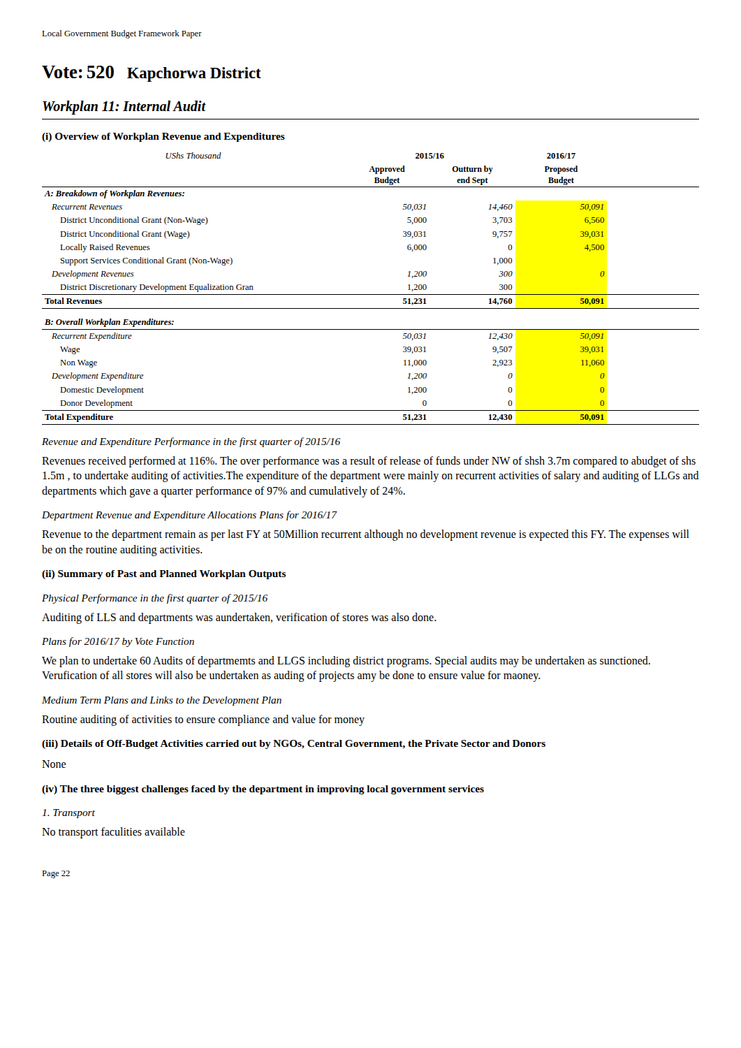Local Government Budget Framework Paper
Vote: 520 Kapchorwa District
Workplan 11: Internal Audit
(i) Overview of Workplan Revenue and Expenditures
| UShs Thousand | 2015/16 | 2016/17 | |
| | Approved Budget | Outturn by end Sept | Proposed Budget | |
| A: Breakdown of Workplan Revenues: | | | | |
| Recurrent Revenues | 50,031 | 14,460 | 50,091 | |
| District Unconditional Grant (Non-Wage) | 5,000 | 3,703 | 6,560 | |
| District Unconditional Grant (Wage) | 39,031 | 9,757 | 39,031 | |
| Locally Raised Revenues | 6,000 | 0 | 4,500 | |
| Support Services Conditional Grant (Non-Wage) | | 1,000 | | |
| Development Revenues | 1,200 | 300 | 0 | |
| District Discretionary Development Equalization Gran | 1,200 | 300 | | |
| Total Revenues | 51,231 | 14,760 | 50,091 | |
| B: Overall Workplan Expenditures: | | | | |
| Recurrent Expenditure | 50,031 | 12,430 | 50,091 | |
| Wage | 39,031 | 9,507 | 39,031 | |
| Non Wage | 11,000 | 2,923 | 11,060 | |
| Development Expenditure | 1,200 | 0 | 0 | |
| Domestic Development | 1,200 | 0 | 0 | |
| Donor Development | 0 | 0 | 0 | |
| Total Expenditure | 51,231 | 12,430 | 50,091 | |
Revenue and Expenditure Performance in the first quarter of 2015/16
Revenues received performed at 116%. The over performance was a result of release of funds under NW of shsh 3.7m compared to abudget of shs 1.5m , to undertake auditing of activities.The expenditure of the department were mainly on recurrent activities of salary and auditing of LLGs and departments which gave a quarter performance of 97% and cumulatively of 24%.
Department Revenue and Expenditure Allocations Plans for 2016/17
Revenue to the department remain as per last FY at 50Million recurrent although no development revenue is expected this FY. The expenses will be on the routine auditing activities.
(ii) Summary of Past and Planned Workplan Outputs
Physical Performance in the first quarter of 2015/16
Auditing of LLS and departments was aundertaken, verification of stores was also done.
Plans for 2016/17 by Vote Function
We plan to undertake 60 Audits of departmemts and LLGS including district programs. Special audits may be undertaken as sunctioned. Verufication of all stores will also be undertaken as auding of projects amy be done to ensure value for maoney.
Medium Term Plans and Links to the Development Plan
Routine auditing of activities to ensure compliance and value for money
(iii) Details of Off-Budget Activities carried out by NGOs, Central Government, the Private Sector and Donors
None
(iv) The three biggest challenges faced by the department in improving local government services
1. Transport
No transport faculities available
Page 22